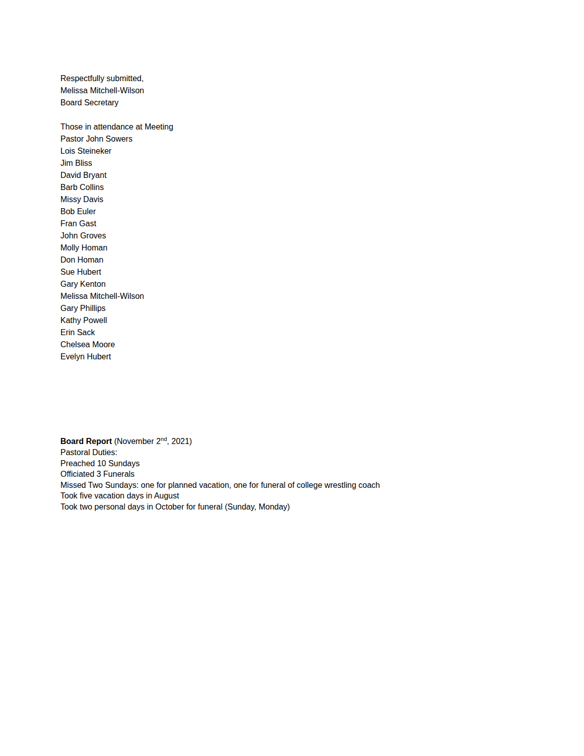Respectfully submitted,
Melissa Mitchell-Wilson
Board Secretary
Those in attendance at Meeting
Pastor John Sowers
Lois Steineker
Jim Bliss
David Bryant
Barb Collins
Missy Davis
Bob Euler
Fran Gast
John Groves
Molly Homan
Don Homan
Sue Hubert
Gary Kenton
Melissa Mitchell-Wilson
Gary Phillips
Kathy Powell
Erin Sack
Chelsea Moore
Evelyn Hubert
Board Report (November 2nd, 2021)
Pastoral Duties:
Preached 10 Sundays
Officiated 3 Funerals
Missed Two Sundays: one for planned vacation, one for funeral of college wrestling coach
Took five vacation days in August
Took two personal days in October for funeral (Sunday, Monday)